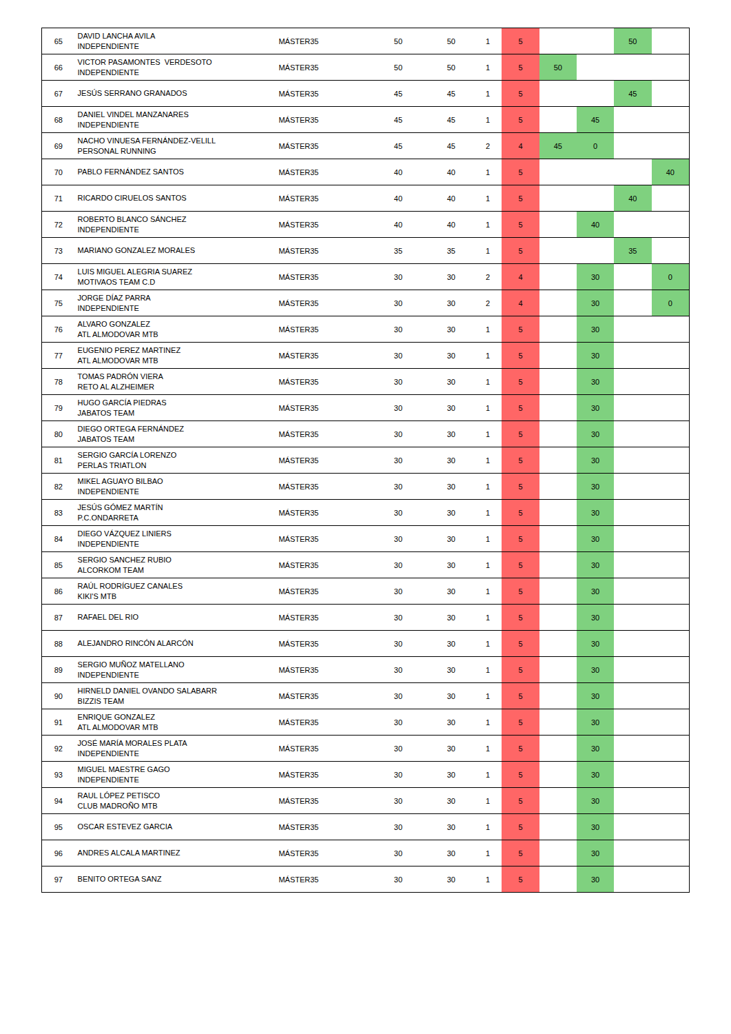| 65 | DAVID LANCHA AVILA INDEPENDIENTE | MÁSTER35 | 50 | 50 | 1 | 5 | | | 50 | |
| 66 | VICTOR PASAMONTES VERDESOTO INDEPENDIENTE | MÁSTER35 | 50 | 50 | 1 | 5 | 50 | | | |
| 67 | JESÚS SERRANO GRANADOS | MÁSTER35 | 45 | 45 | 1 | 5 | | | 45 | |
| 68 | DANIEL VINDEL MANZANARES INDEPENDIENTE | MÁSTER35 | 45 | 45 | 1 | 5 | | 45 | | |
| 69 | NACHO VINUESA FERNÁNDEZ-VELILL PERSONAL RUNNING | MÁSTER35 | 45 | 45 | 2 | 4 | 45 | 0 | | |
| 70 | PABLO FERNÁNDEZ SANTOS | MÁSTER35 | 40 | 40 | 1 | 5 | | | | 40 |
| 71 | RICARDO CIRUELOS SANTOS | MÁSTER35 | 40 | 40 | 1 | 5 | | | 40 | |
| 72 | ROBERTO BLANCO SÁNCHEZ INDEPENDIENTE | MÁSTER35 | 40 | 40 | 1 | 5 | | 40 | | |
| 73 | MARIANO GONZALEZ MORALES | MÁSTER35 | 35 | 35 | 1 | 5 | | | 35 | |
| 74 | LUIS MIGUEL ALEGRIA SUAREZ MOTIVAOS TEAM C.D | MÁSTER35 | 30 | 30 | 2 | 4 | | 30 | | 0 |
| 75 | JORGE DÍAZ PARRA INDEPENDIENTE | MÁSTER35 | 30 | 30 | 2 | 4 | | 30 | | 0 |
| 76 | ALVARO GONZALEZ ATL ALMODOVAR MTB | MÁSTER35 | 30 | 30 | 1 | 5 | | 30 | | |
| 77 | EUGENIO PEREZ MARTINEZ ATL ALMODOVAR MTB | MÁSTER35 | 30 | 30 | 1 | 5 | | 30 | | |
| 78 | TOMAS PADRÓN VIERA RETO AL ALZHEIMER | MÁSTER35 | 30 | 30 | 1 | 5 | | 30 | | |
| 79 | HUGO GARCÍA PIEDRAS JABATOS TEAM | MÁSTER35 | 30 | 30 | 1 | 5 | | 30 | | |
| 80 | DIEGO ORTEGA FERNÁNDEZ JABATOS TEAM | MÁSTER35 | 30 | 30 | 1 | 5 | | 30 | | |
| 81 | SERGIO GARCÍA LORENZO PERLAS TRIATLON | MÁSTER35 | 30 | 30 | 1 | 5 | | 30 | | |
| 82 | MIKEL AGUAYO BILBAO INDEPENDIENTE | MÁSTER35 | 30 | 30 | 1 | 5 | | 30 | | |
| 83 | JESÚS GÓMEZ MARTÍN P.C.ONDARRETA | MÁSTER35 | 30 | 30 | 1 | 5 | | 30 | | |
| 84 | DIEGO VÁZQUEZ LINIERS INDEPENDIENTE | MÁSTER35 | 30 | 30 | 1 | 5 | | 30 | | |
| 85 | SERGIO SANCHEZ RUBIO ALCORKOM TEAM | MÁSTER35 | 30 | 30 | 1 | 5 | | 30 | | |
| 86 | RAÚL RODRÍGUEZ CANALES KIKI'S MTB | MÁSTER35 | 30 | 30 | 1 | 5 | | 30 | | |
| 87 | RAFAEL DEL RIO | MÁSTER35 | 30 | 30 | 1 | 5 | | 30 | | |
| 88 | ALEJANDRO RINCÓN ALARCÓN | MÁSTER35 | 30 | 30 | 1 | 5 | | 30 | | |
| 89 | SERGIO MUÑOZ MATELLANO INDEPENDIENTE | MÁSTER35 | 30 | 30 | 1 | 5 | | 30 | | |
| 90 | HIRNELD DANIEL OVANDO SALABARR BIZZIS TEAM | MÁSTER35 | 30 | 30 | 1 | 5 | | 30 | | |
| 91 | ENRIQUE GONZALEZ ATL ALMODOVAR MTB | MÁSTER35 | 30 | 30 | 1 | 5 | | 30 | | |
| 92 | JOSÉ MARÍA MORALES PLATA INDEPENDIENTE | MÁSTER35 | 30 | 30 | 1 | 5 | | 30 | | |
| 93 | MIGUEL MAESTRE GAGO INDEPENDIENTE | MÁSTER35 | 30 | 30 | 1 | 5 | | 30 | | |
| 94 | RAUL LÓPEZ PETISCO CLUB MADROÑO MTB | MÁSTER35 | 30 | 30 | 1 | 5 | | 30 | | |
| 95 | OSCAR ESTEVEZ GARCIA | MÁSTER35 | 30 | 30 | 1 | 5 | | 30 | | |
| 96 | ANDRES ALCALA MARTINEZ | MÁSTER35 | 30 | 30 | 1 | 5 | | 30 | | |
| 97 | BENITO ORTEGA SANZ | MÁSTER35 | 30 | 30 | 1 | 5 | | 30 | | |